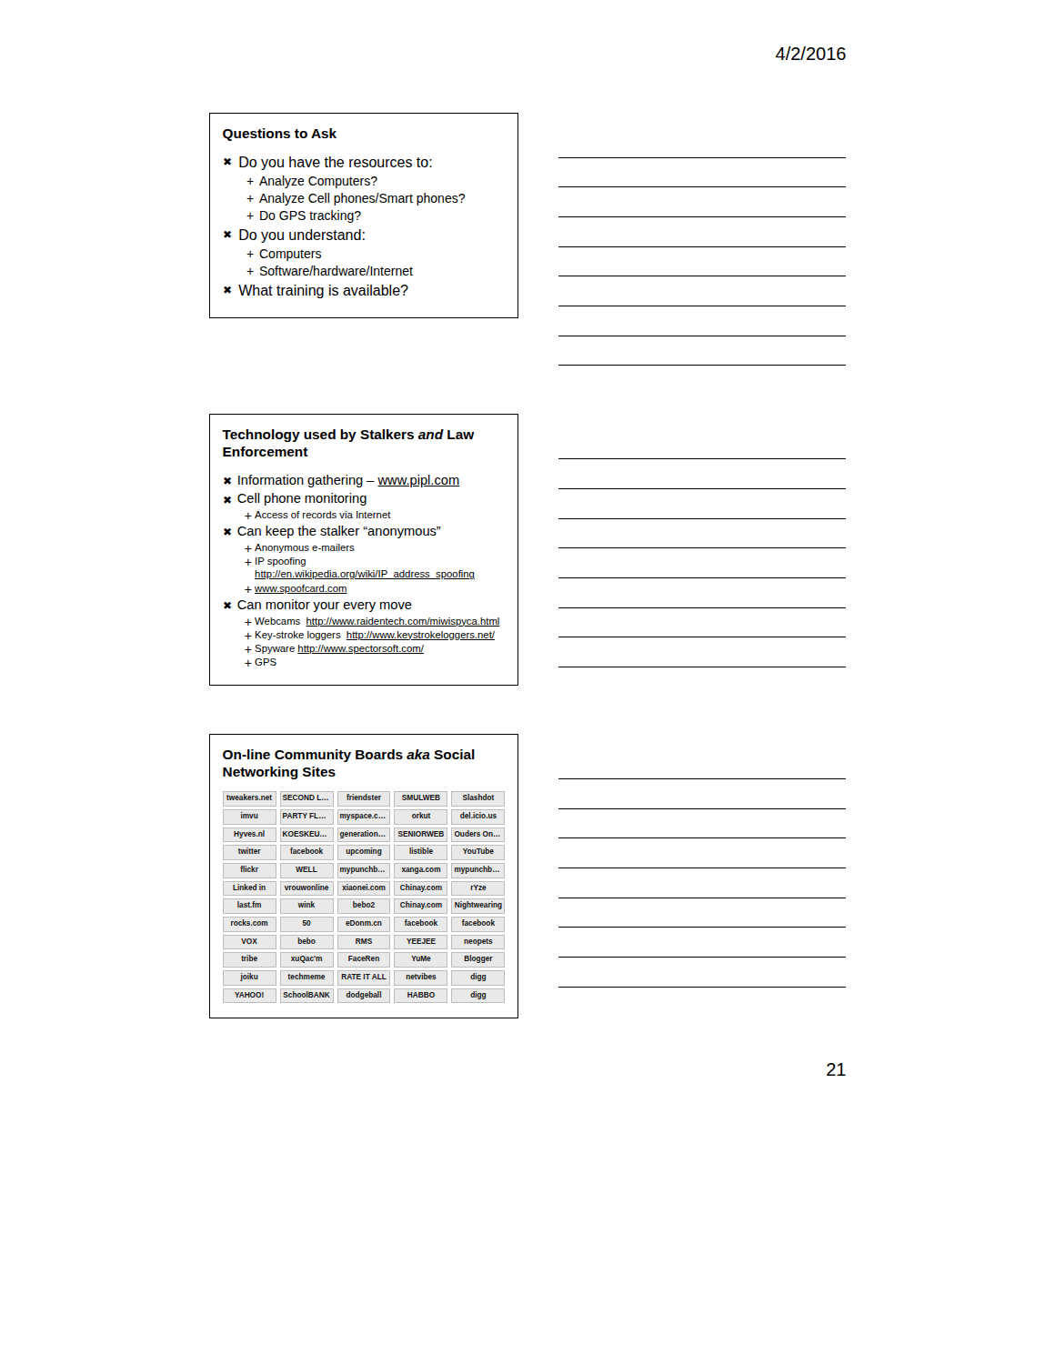4/2/2016
Questions to Ask
Do you have the resources to:
Analyze Computers?
Analyze Cell phones/Smart phones?
Do GPS tracking?
Do you understand:
Computers
Software/hardware/Internet
What training is available?
Technology used by Stalkers and Law Enforcement
Information gathering – www.pipl.com
Cell phone monitoring
Access of records via Internet
Can keep the stalker “anonymous”
Anonymous e-mailers
IP spoofing
http://en.wikipedia.org/wiki/IP_address_spoofing
www.spoofcard.com
Can monitor your every move
Webcams http://www.raidentech.com/miwispyca.html
Key-stroke loggers http://www.keystrokeloggers.net/
Spyware http://www.spectorsoft.com/
GPS
On-line Community Boards aka Social Networking Sites
tweakers.net SECOND LIFE friendster SMULWEB Slashdot imvu PARTY FLOCK myspace.com orkut del.icio.us Hyves.nl KOESKEURIG generationext SENIORWEB Ouders Online twitter facebook upcoming listible YouTube flickr WELL mypunchbowl xanga.com mypunchbowl Linked in vrouwonline xiaonei.com Chinay.com rYze last.fm wink bebo2 Chinay.com Nightwearing rocks.com 50 eDonm.cn facebook facebook VOX bebo RMS YEEJEE neopets tribe xuQac'm FaceRen YuMe Blogger joiku techmeme RATE IT ALL netvibes digg YAHOO!SchoolBANK dodgeball HABBO digg
21